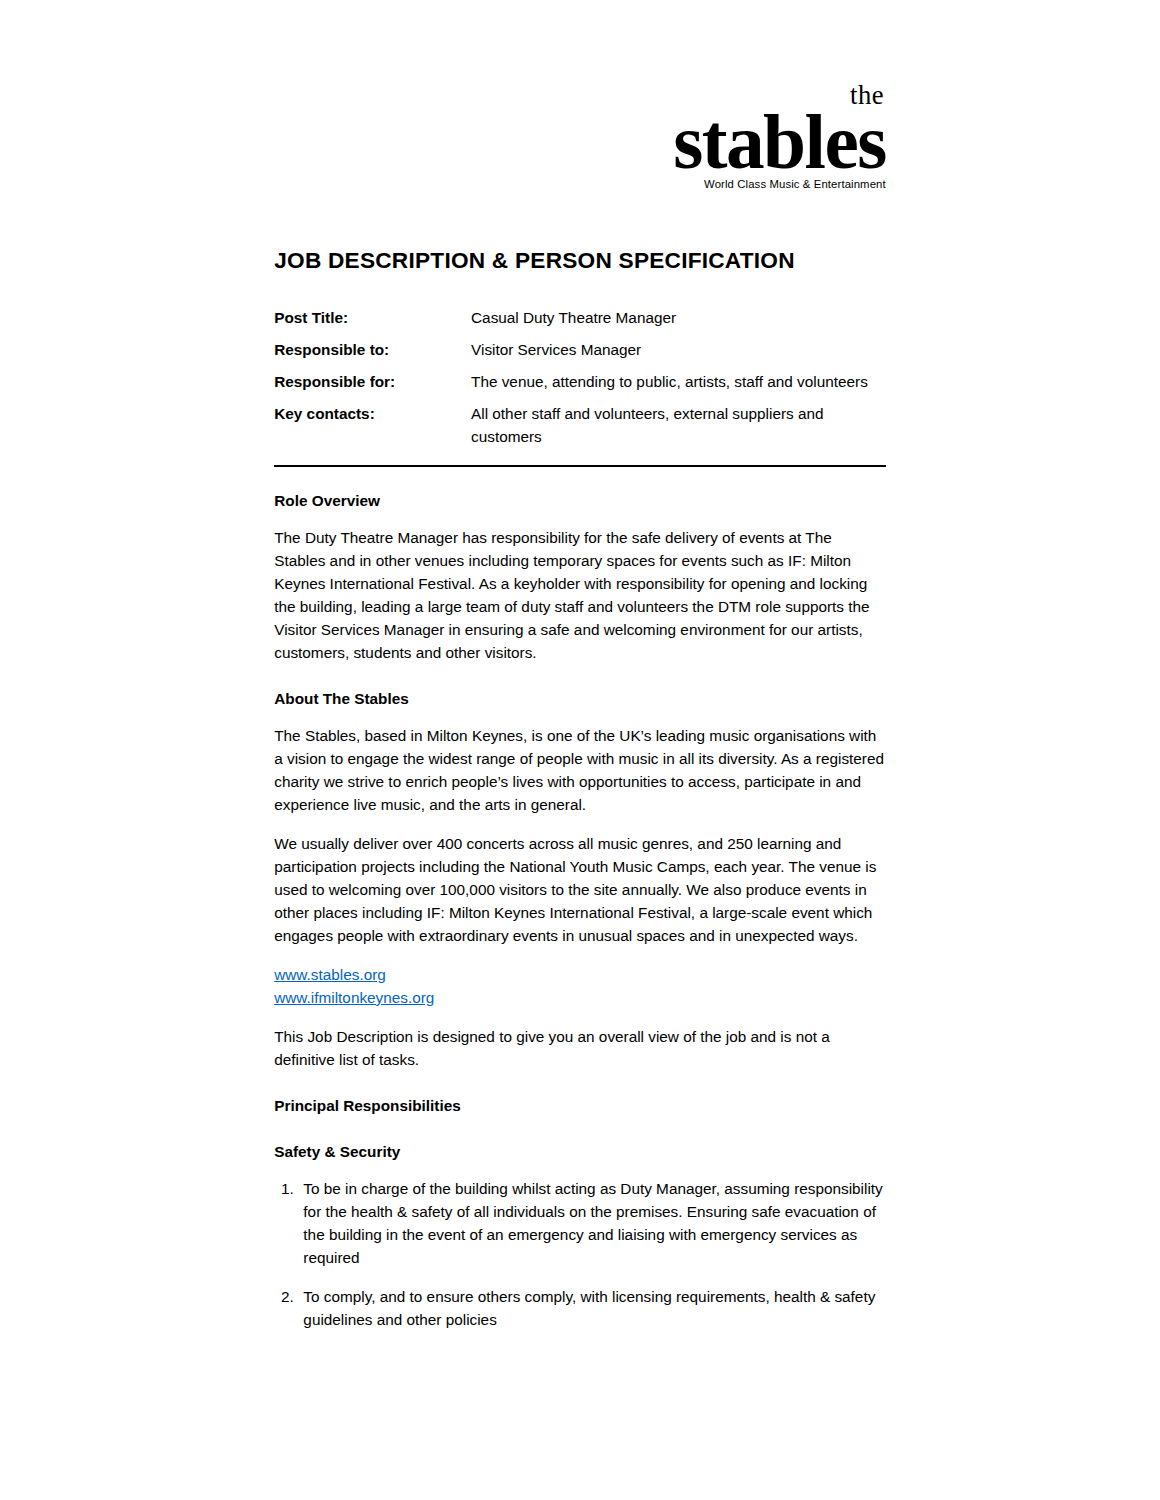the stables World Class Music & Entertainment
JOB DESCRIPTION & PERSON SPECIFICATION
| Post Title: | Casual Duty Theatre Manager |
| Responsible to: | Visitor Services Manager |
| Responsible for: | The venue, attending to public, artists, staff and volunteers |
| Key contacts: | All other staff and volunteers, external suppliers and customers |
Role Overview
The Duty Theatre Manager has responsibility for the safe delivery of events at The Stables and in other venues including temporary spaces for events such as IF: Milton Keynes International Festival. As a keyholder with responsibility for opening and locking the building, leading a large team of duty staff and volunteers the DTM role supports the Visitor Services Manager in ensuring a safe and welcoming environment for our artists, customers, students and other visitors.
About The Stables
The Stables, based in Milton Keynes, is one of the UK’s leading music organisations with a vision to engage the widest range of people with music in all its diversity. As a registered charity we strive to enrich people’s lives with opportunities to access, participate in and experience live music, and the arts in general.
We usually deliver over 400 concerts across all music genres, and 250 learning and participation projects including the National Youth Music Camps, each year. The venue is used to welcoming over 100,000 visitors to the site annually. We also produce events in other places including IF: Milton Keynes International Festival, a large-scale event which engages people with extraordinary events in unusual spaces and in unexpected ways.
www.stables.org
www.ifmiltonkeynes.org
This Job Description is designed to give you an overall view of the job and is not a definitive list of tasks.
Principal Responsibilities
Safety & Security
To be in charge of the building whilst acting as Duty Manager, assuming responsibility for the health & safety of all individuals on the premises. Ensuring safe evacuation of the building in the event of an emergency and liaising with emergency services as required
To comply, and to ensure others comply, with licensing requirements, health & safety guidelines and other policies